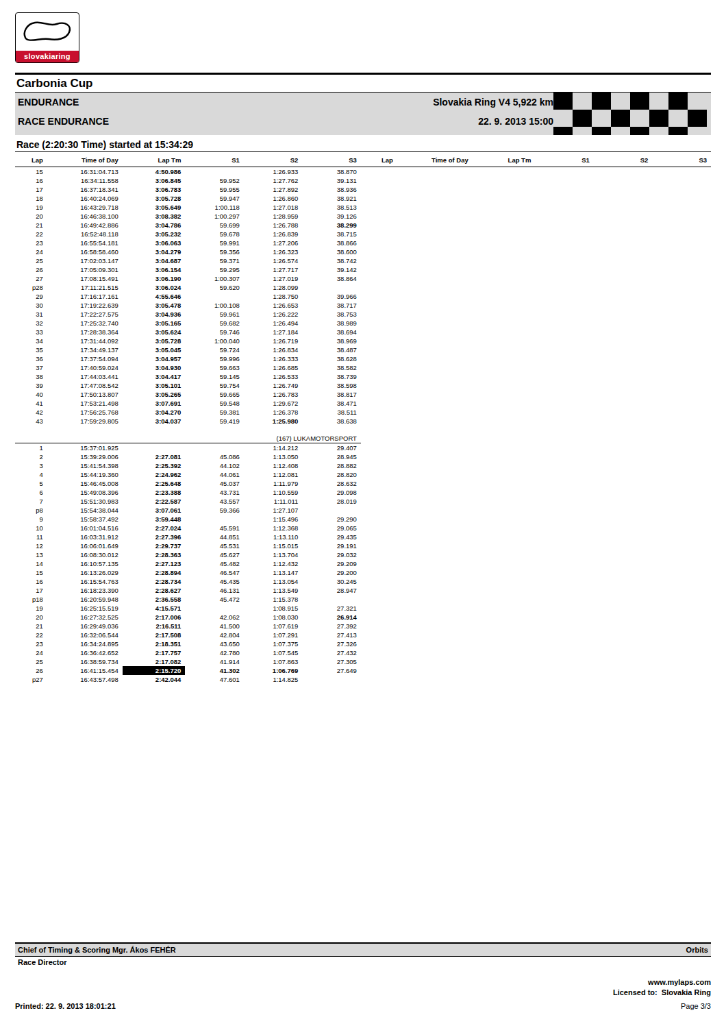slovakiaring
Carbonia Cup
ENDURANCE
RACE ENDURANCE
Slovakia Ring V4 5,922 km
22. 9. 2013 15:00
Race (2:20:30 Time) started at 15:34:29
| Lap | Time of Day | Lap Tm | S1 | S2 | S3 | Lap | Time of Day | Lap Tm | S1 | S2 | S3 |
| --- | --- | --- | --- | --- | --- | --- | --- | --- | --- | --- | --- |
| 15 | 16:31:04.713 | 4:50.986 | | 1:26.933 | 38.870 | |
| 16 | 16:34:11.558 | 3:06.845 | 59.952 | 1:27.762 | 39.131 | |
| 17 | 16:37:18.341 | 3:06.783 | 59.955 | 1:27.892 | 38.936 | |
| 18 | 16:40:24.069 | 3:05.728 | 59.947 | 1:26.860 | 38.921 | |
| 19 | 16:43:29.718 | 3:05.649 | 1:00.118 | 1:27.018 | 38.513 | |
| 20 | 16:46:38.100 | 3:08.382 | 1:00.297 | 1:28.959 | 39.126 | |
| 21 | 16:49:42.886 | 3:04.786 | 59.699 | 1:26.788 | 38.299 | |
| 22 | 16:52:48.118 | 3:05.232 | 59.678 | 1:26.839 | 38.715 | |
| 23 | 16:55:54.181 | 3:06.063 | 59.991 | 1:27.206 | 38.866 | |
| 24 | 16:58:58.460 | 3:04.279 | 59.356 | 1:26.323 | 38.600 | |
| 25 | 17:02:03.147 | 3:04.687 | 59.371 | 1:26.574 | 38.742 | |
| 26 | 17:05:09.301 | 3:06.154 | 59.295 | 1:27.717 | 39.142 | |
| 27 | 17:08:15.491 | 3:06.190 | 1:00.307 | 1:27.019 | 38.864 | |
| p28 | 17:11:21.515 | 3:06.024 | 59.620 | 1:28.099 | | |
| 29 | 17:16:17.161 | 4:55.646 | | 1:28.750 | 39.966 | |
| 30 | 17:19:22.639 | 3:05.478 | 1:00.108 | 1:26.653 | 38.717 | |
| 31 | 17:22:27.575 | 3:04.936 | 59.961 | 1:26.222 | 38.753 | |
| 32 | 17:25:32.740 | 3:05.165 | 59.682 | 1:26.494 | 38.989 | |
| 33 | 17:28:38.364 | 3:05.624 | 59.746 | 1:27.184 | 38.694 | |
| 34 | 17:31:44.092 | 3:05.728 | 1:00.040 | 1:26.719 | 38.969 | |
| 35 | 17:34:49.137 | 3:05.045 | 59.724 | 1:26.834 | 38.487 | |
| 36 | 17:37:54.094 | 3:04.957 | 59.996 | 1:26.333 | 38.628 | |
| 37 | 17:40:59.024 | 3:04.930 | 59.663 | 1:26.685 | 38.582 | |
| 38 | 17:44:03.441 | 3:04.417 | 59.145 | 1:26.533 | 38.739 | |
| 39 | 17:47:08.542 | 3:05.101 | 59.754 | 1:26.749 | 38.598 | |
| 40 | 17:50:13.807 | 3:05.265 | 59.665 | 1:26.783 | 38.817 | |
| 41 | 17:53:21.498 | 3:07.691 | 59.548 | 1:29.672 | 38.471 | |
| 42 | 17:56:25.768 | 3:04.270 | 59.381 | 1:26.378 | 38.511 | |
| 43 | 17:59:29.805 | 3:04.037 | 59.419 | 1:25.980 | 38.638 | |
| (167) LUKAMOTORSPORT | |
| 1 | 15:37:01.925 | | | 1:14.212 | 29.407 | |
| 2 | 15:39:29.006 | 2:27.081 | 45.086 | 1:13.050 | 28.945 | |
| 3 | 15:41:54.398 | 2:25.392 | 44.102 | 1:12.408 | 28.882 | |
| 4 | 15:44:19.360 | 2:24.962 | 44.061 | 1:12.081 | 28.820 | |
| 5 | 15:46:45.008 | 2:25.648 | 45.037 | 1:11.979 | 28.632 | |
| 6 | 15:49:08.396 | 2:23.388 | 43.731 | 1:10.559 | 29.098 | |
| 7 | 15:51:30.983 | 2:22.587 | 43.557 | 1:11.011 | 28.019 | |
| p8 | 15:54:38.044 | 3:07.061 | 59.366 | 1:27.107 | | |
| 9 | 15:58:37.492 | 3:59.448 | | 1:15.496 | 29.290 | |
| 10 | 16:01:04.516 | 2:27.024 | 45.591 | 1:12.368 | 29.065 | |
| 11 | 16:03:31.912 | 2:27.396 | 44.851 | 1:13.110 | 29.435 | |
| 12 | 16:06:01.649 | 2:29.737 | 45.531 | 1:15.015 | 29.191 | |
| 13 | 16:08:30.012 | 2:28.363 | 45.627 | 1:13.704 | 29.032 | |
| 14 | 16:10:57.135 | 2:27.123 | 45.482 | 1:12.432 | 29.209 | |
| 15 | 16:13:26.029 | 2:28.894 | 46.547 | 1:13.147 | 29.200 | |
| 16 | 16:15:54.763 | 2:28.734 | 45.435 | 1:13.054 | 30.245 | |
| 17 | 16:18:23.390 | 2:28.627 | 46.131 | 1:13.549 | 28.947 | |
| p18 | 16:20:59.948 | 2:36.558 | 45.472 | 1:15.378 | | |
| 19 | 16:25:15.519 | 4:15.571 | | 1:08.915 | 27.321 | |
| 20 | 16:27:32.525 | 2:17.006 | 42.062 | 1:08.030 | 26.914 | |
| 21 | 16:29:49.036 | 2:16.511 | 41.500 | 1:07.619 | 27.392 | |
| 22 | 16:32:06.544 | 2:17.508 | 42.804 | 1:07.291 | 27.413 | |
| 23 | 16:34:24.895 | 2:18.351 | 43.650 | 1:07.375 | 27.326 | |
| 24 | 16:36:42.652 | 2:17.757 | 42.780 | 1:07.545 | 27.432 | |
| 25 | 16:38:59.734 | 2:17.082 | 41.914 | 1:07.863 | 27.305 | |
| 26 | 16:41:15.454 | 2:15.720 | 41.302 | 1:06.769 | 27.649 | |
| p27 | 16:43:57.498 | 2:42.044 | 47.601 | 1:14.825 | | |
Chief of Timing & Scoring Mgr. Ákos FEHÉR Orbits
Race Director
www.mylaps.com
Licensed to: Slovakia Ring
Printed: 22. 9. 2013 18:01:21 Page 3/3